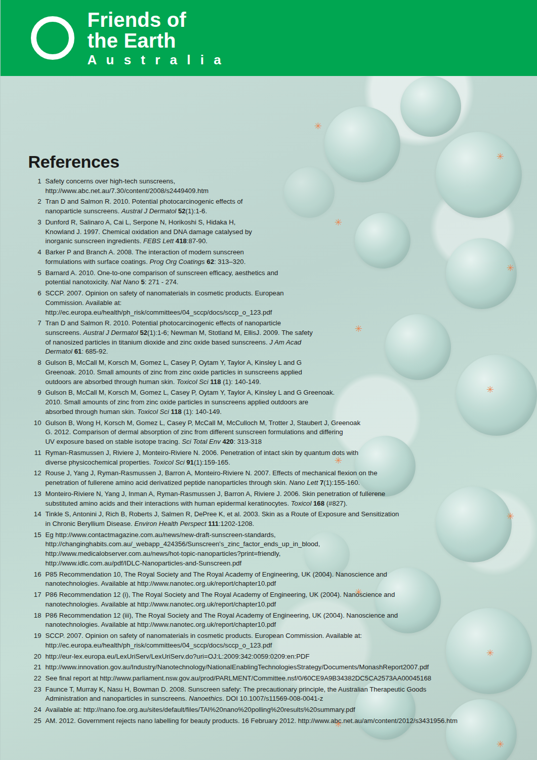✳ ✳ ✳ ✳ ✳ ✳ ✳ ✳ ✳ ✳ ✳ ✳
Friends of
the Earth
A u s t r a l i a
References
Safety concerns over high-tech sunscreens,
http://www.abc.net.au/7.30/content/2008/s2449409.htm
Tran D and Salmon R. 2010. Potential photocarcinogenic effects of
nanoparticle sunscreens. Austral J Dermatol 52(1):1-6.
Dunford R, Salinaro A, Cai L, Serpone N, Horikoshi S, Hidaka H,
Knowland J. 1997. Chemical oxidation and DNA damage catalysed by
inorganic sunscreen ingredients. FEBS Lett 418:87-90.
Barker P and Branch A. 2008. The interaction of modern sunscreen
formulations with surface coatings. Prog Org Coatings 62: 313–320.
Barnard A. 2010. One-to-one comparison of sunscreen efficacy, aesthetics and
potential nanotoxicity. Nat Nano 5: 271 - 274.
SCCP. 2007. Opinion on safety of nanomaterials in cosmetic products. European
Commission. Available at:
http://ec.europa.eu/health/ph_risk/committees/04_sccp/docs/sccp_o_123.pdf
Tran D and Salmon R. 2010. Potential photocarcinogenic effects of nanoparticle
sunscreens. Austral J Dermatol 52(1):1-6; Newman M, Stotland M, EllisJ. 2009. The safety
of nanosized particles in titanium dioxide and zinc oxide based sunscreens. J Am Acad
Dermatol 61: 685-92.
Gulson B, McCall M, Korsch M, Gomez L, Casey P, Oytam Y, Taylor A, Kinsley L and G
Greenoak. 2010. Small amounts of zinc from zinc oxide particles in sunscreens applied
outdoors are absorbed through human skin. Toxicol Sci 118 (1): 140-149.
Gulson B, McCall M, Korsch M, Gomez L, Casey P, Oytam Y, Taylor A, Kinsley L and G Greenoak.
2010. Small amounts of zinc from zinc oxide particles in sunscreens applied outdoors are
absorbed through human skin. Toxicol Sci 118 (1): 140-149.
Gulson B, Wong H, Korsch M, Gomez L, Casey P, McCall M, McCulloch M, Trotter J, Staubert J, Greenoak
G. 2012. Comparison of dermal absorption of zinc from different sunscreen formulations and differing
UV exposure based on stable isotope tracing. Sci Total Env 420: 313-318
Ryman-Rasmussen J, Riviere J, Monteiro-Riviere N. 2006. Penetration of intact skin by quantum dots with
diverse physicochemical properties. Toxicol Sci 91(1):159-165.
Rouse J, Yang J, Ryman-Rasmussen J, Barron A, Monteiro-Riviere N. 2007. Effects of mechanical flexion on the
penetration of fullerene amino acid derivatized peptide nanoparticles through skin. Nano Lett 7(1):155-160.
Monteiro-Riviere N, Yang J, Inman A, Ryman-Rasmussen J, Barron A, Riviere J. 2006. Skin penetration of fullerene
substituted amino acids and their interactions with human epidermal keratinocytes. Toxicol 168 (#827).
Tinkle S, Antonini J, Rich B, Roberts J, Salmen R, DePree K, et al. 2003. Skin as a Route of Exposure and Sensitization
in Chronic Beryllium Disease. Environ Health Perspect 111:1202-1208.
Eg http://www.contactmagazine.com.au/news/new-draft-sunscreen-standards,
http://changinghabits.com.au/_webapp_424356/Sunscreen's_zinc_factor_ends_up_in_blood,
http://www.medicalobserver.com.au/news/hot-topic-nanoparticles?print=friendly,
http://www.idlc.com.au/pdf/IDLC-Nanoparticles-and-Sunscreen.pdf
P85 Recommendation 10, The Royal Society and The Royal Academy of Engineering, UK (2004). Nanoscience and
nanotechnologies. Available at http://www.nanotec.org.uk/report/chapter10.pdf
P86 Recommendation 12 (i), The Royal Society and The Royal Academy of Engineering, UK (2004). Nanoscience and
nanotechnologies. Available at http://www.nanotec.org.uk/report/chapter10.pdf
P86 Recommendation 12 (iii), The Royal Society and The Royal Academy of Engineering, UK (2004). Nanoscience and
nanotechnologies. Available at http://www.nanotec.org.uk/report/chapter10.pdf
SCCP. 2007. Opinion on safety of nanomaterials in cosmetic products. European Commission. Available at:
http://ec.europa.eu/health/ph_risk/committees/04_sccp/docs/sccp_o_123.pdf
http://eur-lex.europa.eu/LexUriServ/LexUriServ.do?uri=OJ:L:2009:342:0059:0209:en:PDF
http://www.innovation.gov.au/Industry/Nanotechnology/NationalEnablingTechnologiesStrategy/Documents/MonashReport2007.pdf
See final report at http://www.parliament.nsw.gov.au/prod/PARLMENT/Committee.nsf/0/60CE9A9B34382DC5CA2573AA00045168
Faunce T, Murray K, Nasu H, Bowman D. 2008. Sunscreen safety: The precautionary principle, the Australian Therapeutic Goods
Administration and nanoparticles in sunscreens. Nanoethics. DOI 10.1007/s11569-008-0041-z
Available at: http://nano.foe.org.au/sites/default/files/TAI%20nano%20polling%20results%20summary.pdf
AM. 2012. Government rejects nano labelling for beauty products. 16 February 2012. http://www.abc.net.au/am/content/2012/s3431956.htm